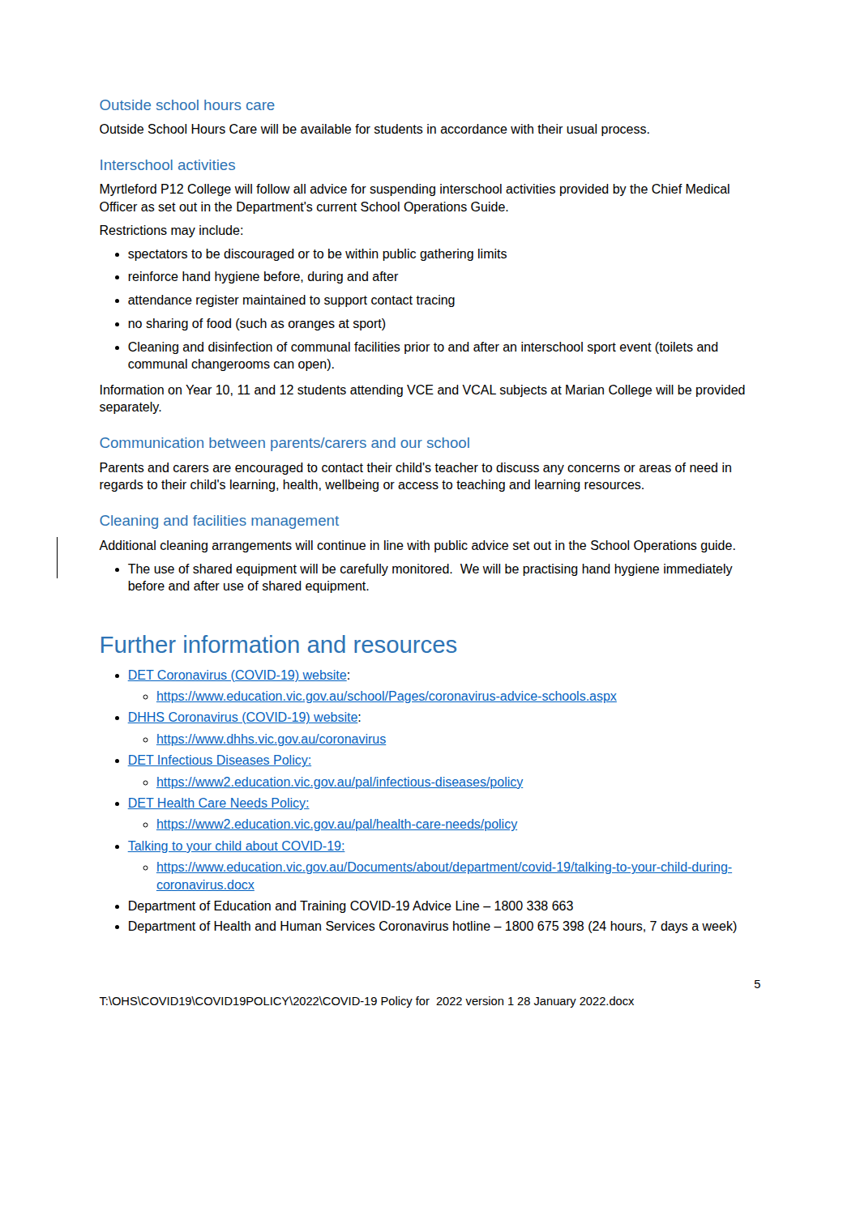Outside school hours care
Outside School Hours Care will be available for students in accordance with their usual process.
Interschool activities
Myrtleford P12 College will follow all advice for suspending interschool activities provided by the Chief Medical Officer as set out in the Department's current School Operations Guide.
Restrictions may include:
spectators to be discouraged or to be within public gathering limits
reinforce hand hygiene before, during and after
attendance register maintained to support contact tracing
no sharing of food (such as oranges at sport)
Cleaning and disinfection of communal facilities prior to and after an interschool sport event (toilets and communal changerooms can open).
Information on Year 10, 11 and 12 students attending VCE and VCAL subjects at Marian College will be provided separately.
Communication between parents/carers and our school
Parents and carers are encouraged to contact their child's teacher to discuss any concerns or areas of need in regards to their child's learning, health, wellbeing or access to teaching and learning resources.
Cleaning and facilities management
Additional cleaning arrangements will continue in line with public advice set out in the School Operations guide.
The use of shared equipment will be carefully monitored. We will be practising hand hygiene immediately before and after use of shared equipment.
Further information and resources
DET Coronavirus (COVID-19) website:
https://www.education.vic.gov.au/school/Pages/coronavirus-advice-schools.aspx
DHHS Coronavirus (COVID-19) website:
https://www.dhhs.vic.gov.au/coronavirus
DET Infectious Diseases Policy:
https://www2.education.vic.gov.au/pal/infectious-diseases/policy
DET Health Care Needs Policy:
https://www2.education.vic.gov.au/pal/health-care-needs/policy
Talking to your child about COVID-19:
https://www.education.vic.gov.au/Documents/about/department/covid-19/talking-to-your-child-during-coronavirus.docx
Department of Education and Training COVID-19 Advice Line – 1800 338 663
Department of Health and Human Services Coronavirus hotline – 1800 675 398 (24 hours, 7 days a week)
5
T:\OHS\COVID19\COVID19POLICY\2022\COVID-19 Policy for 2022 version 1 28 January 2022.docx